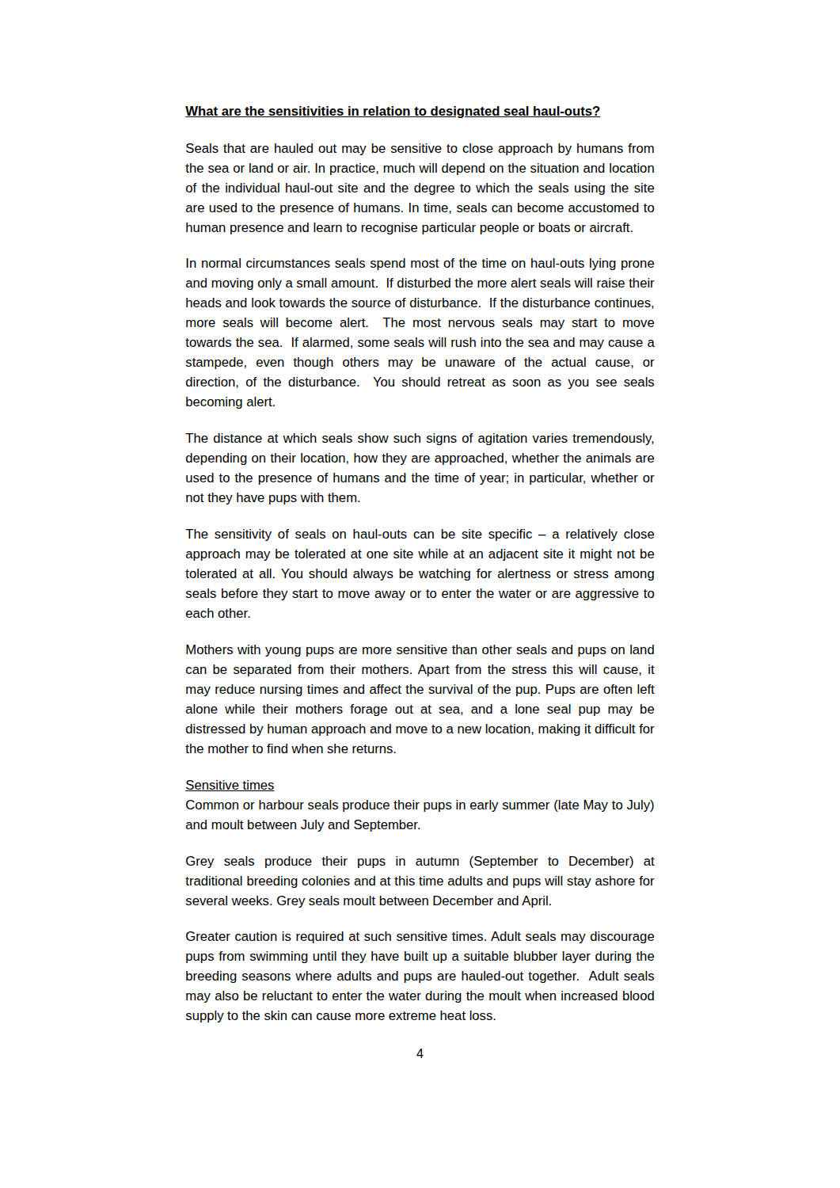What are the sensitivities in relation to designated seal haul-outs?
Seals that are hauled out may be sensitive to close approach by humans from the sea or land or air. In practice, much will depend on the situation and location of the individual haul-out site and the degree to which the seals using the site are used to the presence of humans. In time, seals can become accustomed to human presence and learn to recognise particular people or boats or aircraft.
In normal circumstances seals spend most of the time on haul-outs lying prone and moving only a small amount. If disturbed the more alert seals will raise their heads and look towards the source of disturbance. If the disturbance continues, more seals will become alert. The most nervous seals may start to move towards the sea. If alarmed, some seals will rush into the sea and may cause a stampede, even though others may be unaware of the actual cause, or direction, of the disturbance. You should retreat as soon as you see seals becoming alert.
The distance at which seals show such signs of agitation varies tremendously, depending on their location, how they are approached, whether the animals are used to the presence of humans and the time of year; in particular, whether or not they have pups with them.
The sensitivity of seals on haul-outs can be site specific – a relatively close approach may be tolerated at one site while at an adjacent site it might not be tolerated at all. You should always be watching for alertness or stress among seals before they start to move away or to enter the water or are aggressive to each other.
Mothers with young pups are more sensitive than other seals and pups on land can be separated from their mothers. Apart from the stress this will cause, it may reduce nursing times and affect the survival of the pup. Pups are often left alone while their mothers forage out at sea, and a lone seal pup may be distressed by human approach and move to a new location, making it difficult for the mother to find when she returns.
Sensitive times
Common or harbour seals produce their pups in early summer (late May to July) and moult between July and September.
Grey seals produce their pups in autumn (September to December) at traditional breeding colonies and at this time adults and pups will stay ashore for several weeks. Grey seals moult between December and April.
Greater caution is required at such sensitive times. Adult seals may discourage pups from swimming until they have built up a suitable blubber layer during the breeding seasons where adults and pups are hauled-out together. Adult seals may also be reluctant to enter the water during the moult when increased blood supply to the skin can cause more extreme heat loss.
4